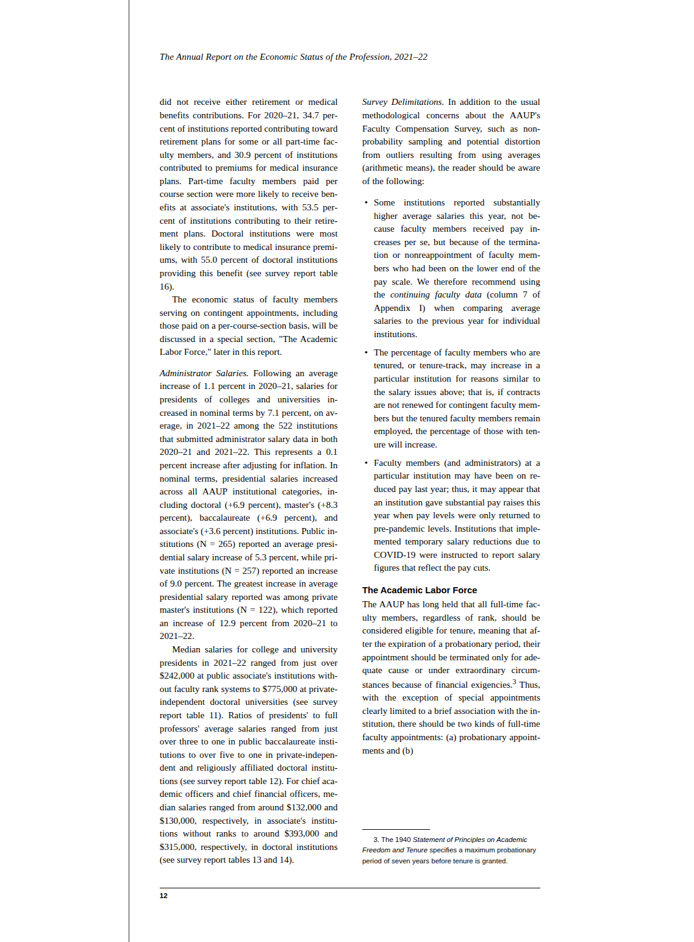The Annual Report on the Economic Status of the Profession, 2021–22
did not receive either retirement or medical benefits contributions. For 2020–21, 34.7 percent of institutions reported contributing toward retirement plans for some or all part-time faculty members, and 30.9 percent of institutions contributed to premiums for medical insurance plans. Part-time faculty members paid per course section were more likely to receive benefits at associate's institutions, with 53.5 percent of institutions contributing to their retirement plans. Doctoral institutions were most likely to contribute to medical insurance premiums, with 55.0 percent of doctoral institutions providing this benefit (see survey report table 16).
The economic status of faculty members serving on contingent appointments, including those paid on a per-course-section basis, will be discussed in a special section, "The Academic Labor Force," later in this report.
Administrator Salaries. Following an average increase of 1.1 percent in 2020–21, salaries for presidents of colleges and universities increased in nominal terms by 7.1 percent, on average, in 2021–22 among the 522 institutions that submitted administrator salary data in both 2020–21 and 2021–22. This represents a 0.1 percent increase after adjusting for inflation. In nominal terms, presidential salaries increased across all AAUP institutional categories, including doctoral (+6.9 percent), master's (+8.3 percent), baccalaureate (+6.9 percent), and associate's (+3.6 percent) institutions. Public institutions (N = 265) reported an average presidential salary increase of 5.3 percent, while private institutions (N = 257) reported an increase of 9.0 percent. The greatest increase in average presidential salary reported was among private master's institutions (N = 122), which reported an increase of 12.9 percent from 2020–21 to 2021–22.
Median salaries for college and university presidents in 2021–22 ranged from just over $242,000 at public associate's institutions without faculty rank systems to $775,000 at private-independent doctoral universities (see survey report table 11). Ratios of presidents' to full professors' average salaries ranged from just over three to one in public baccalaureate institutions to over five to one in private-independent and religiously affiliated doctoral institutions (see survey report table 12). For chief academic officers and chief financial officers, median salaries ranged from around $132,000 and $130,000, respectively, in associate's institutions without ranks to around $393,000 and $315,000, respectively, in doctoral institutions (see survey report tables 13 and 14).
Survey Delimitations. In addition to the usual methodological concerns about the AAUP's Faculty Compensation Survey, such as nonprobability sampling and potential distortion from outliers resulting from using averages (arithmetic means), the reader should be aware of the following:
Some institutions reported substantially higher average salaries this year, not because faculty members received pay increases per se, but because of the termination or nonreappointment of faculty members who had been on the lower end of the pay scale. We therefore recommend using the continuing faculty data (column 7 of Appendix I) when comparing average salaries to the previous year for individual institutions.
The percentage of faculty members who are tenured, or tenure-track, may increase in a particular institution for reasons similar to the salary issues above; that is, if contracts are not renewed for contingent faculty members but the tenured faculty members remain employed, the percentage of those with tenure will increase.
Faculty members (and administrators) at a particular institution may have been on reduced pay last year; thus, it may appear that an institution gave substantial pay raises this year when pay levels were only returned to pre-pandemic levels. Institutions that implemented temporary salary reductions due to COVID-19 were instructed to report salary figures that reflect the pay cuts.
The Academic Labor Force
The AAUP has long held that all full-time faculty members, regardless of rank, should be considered eligible for tenure, meaning that after the expiration of a probationary period, their appointment should be terminated only for adequate cause or under extraordinary circumstances because of financial exigencies.3 Thus, with the exception of special appointments clearly limited to a brief association with the institution, there should be two kinds of full-time faculty appointments: (a) probationary appointments and (b)
3. The 1940 Statement of Principles on Academic Freedom and Tenure specifies a maximum probationary period of seven years before tenure is granted.
12